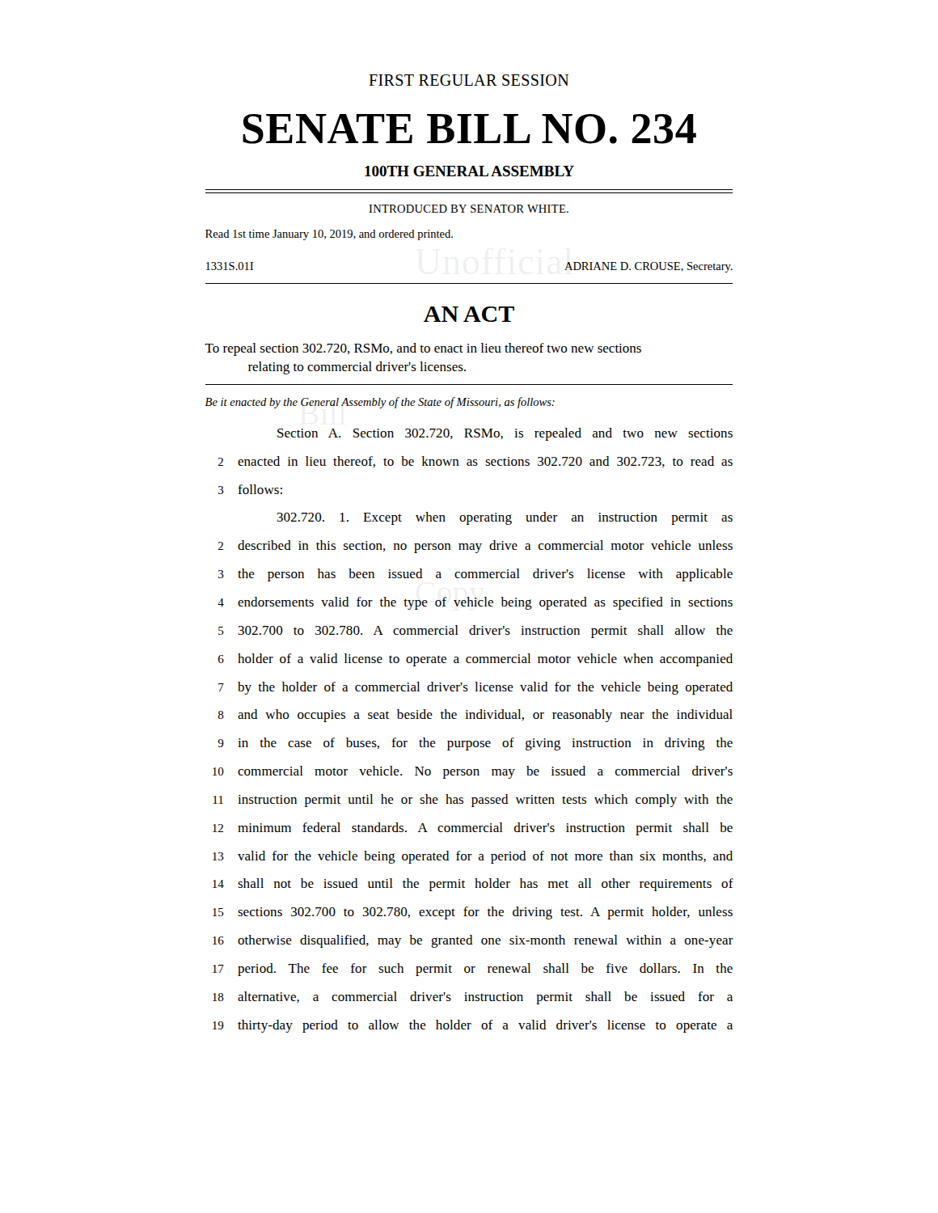Unofficial
Bill
Copy
FIRST REGULAR SESSION
SENATE BILL NO. 234
100TH GENERAL ASSEMBLY
INTRODUCED BY SENATOR WHITE.
Read 1st time January 10, 2019, and ordered printed.
1331S.01I
ADRIANE D. CROUSE, Secretary.
AN ACT
To repeal section 302.720, RSMo, and to enact in lieu thereof two new sections relating to commercial driver's licenses.
Be it enacted by the General Assembly of the State of Missouri, as follows:
Section A. Section 302.720, RSMo, is repealed and two new sections
2
enacted in lieu thereof, to be known as sections 302.720 and 302.723, to read as
3
follows:
302.720. 1. Except when operating under an instruction permit as
2
described in this section, no person may drive a commercial motor vehicle unless
3
the person has been issued a commercial driver's license with applicable
4
endorsements valid for the type of vehicle being operated as specified in sections
5
302.700 to 302.780. A commercial driver's instruction permit shall allow the
6
holder of a valid license to operate a commercial motor vehicle when accompanied
7
by the holder of a commercial driver's license valid for the vehicle being operated
8
and who occupies a seat beside the individual, or reasonably near the individual
9
in the case of buses, for the purpose of giving instruction in driving the
10
commercial motor vehicle. No person may be issued a commercial driver's
11
instruction permit until he or she has passed written tests which comply with the
12
minimum federal standards. A commercial driver's instruction permit shall be
13
valid for the vehicle being operated for a period of not more than six months, and
14
shall not be issued until the permit holder has met all other requirements of
15
sections 302.700 to 302.780, except for the driving test. A permit holder, unless
16
otherwise disqualified, may be granted one six-month renewal within a one-year
17
period. The fee for such permit or renewal shall be five dollars. In the
18
alternative, a commercial driver's instruction permit shall be issued for a
19
thirty-day period to allow the holder of a valid driver's license to operate a